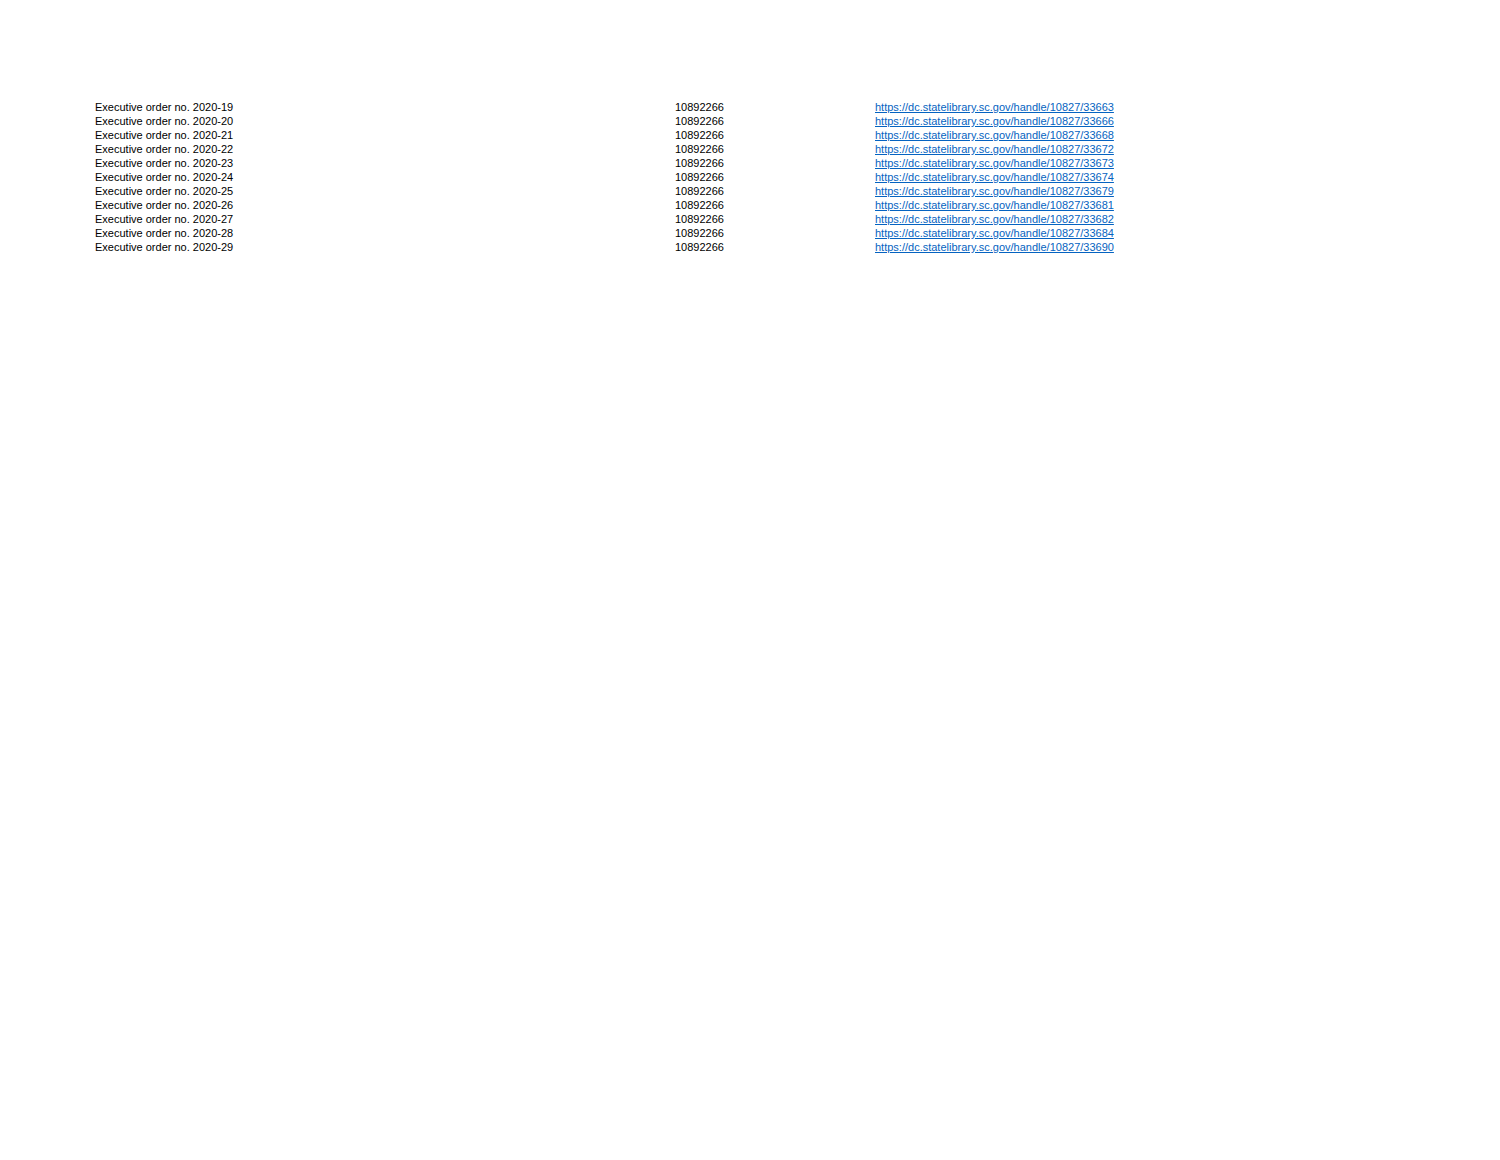| Executive order no. 2020-19 | 10892266 | https://dc.statelibrary.sc.gov/handle/10827/33663 |
| Executive order no. 2020-20 | 10892266 | https://dc.statelibrary.sc.gov/handle/10827/33666 |
| Executive order no. 2020-21 | 10892266 | https://dc.statelibrary.sc.gov/handle/10827/33668 |
| Executive order no. 2020-22 | 10892266 | https://dc.statelibrary.sc.gov/handle/10827/33672 |
| Executive order no. 2020-23 | 10892266 | https://dc.statelibrary.sc.gov/handle/10827/33673 |
| Executive order no. 2020-24 | 10892266 | https://dc.statelibrary.sc.gov/handle/10827/33674 |
| Executive order no. 2020-25 | 10892266 | https://dc.statelibrary.sc.gov/handle/10827/33679 |
| Executive order no. 2020-26 | 10892266 | https://dc.statelibrary.sc.gov/handle/10827/33681 |
| Executive order no. 2020-27 | 10892266 | https://dc.statelibrary.sc.gov/handle/10827/33682 |
| Executive order no. 2020-28 | 10892266 | https://dc.statelibrary.sc.gov/handle/10827/33684 |
| Executive order no. 2020-29 | 10892266 | https://dc.statelibrary.sc.gov/handle/10827/33690 |